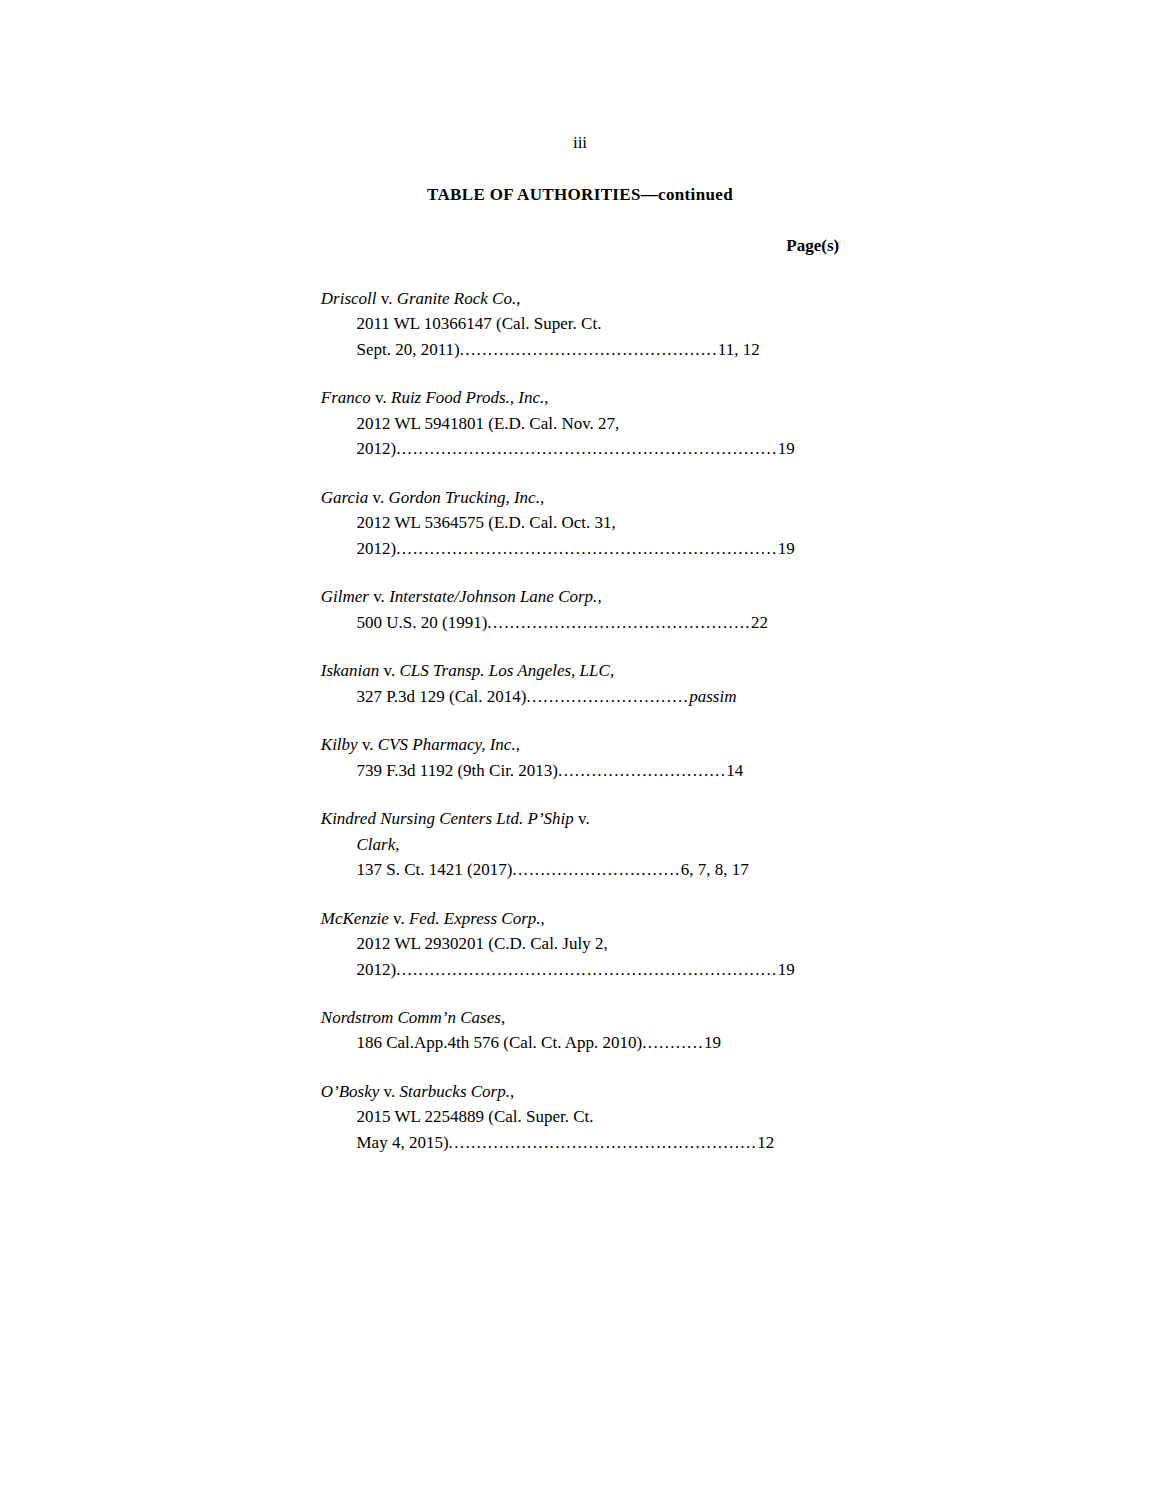iii
TABLE OF AUTHORITIES—continued
Page(s)
Driscoll v. Granite Rock Co.,
2011 WL 10366147 (Cal. Super. Ct. Sept. 20, 2011).............................................. 11, 12
Franco v. Ruiz Food Prods., Inc.,
2012 WL 5941801 (E.D. Cal. Nov. 27, 2012).................................................................... 19
Garcia v. Gordon Trucking, Inc.,
2012 WL 5364575 (E.D. Cal. Oct. 31, 2012).................................................................... 19
Gilmer v. Interstate/Johnson Lane Corp.,
500 U.S. 20 (1991)............................................... 22
Iskanian v. CLS Transp. Los Angeles, LLC,
327 P.3d 129 (Cal. 2014)............................. passim
Kilby v. CVS Pharmacy, Inc.,
739 F.3d 1192 (9th Cir. 2013).............................. 14
Kindred Nursing Centers Ltd. P’Ship v.
Clark, 137 S. Ct. 1421 (2017).............................. 6, 7, 8, 17
McKenzie v. Fed. Express Corp.,
2012 WL 2930201 (C.D. Cal. July 2, 2012).................................................................... 19
Nordstrom Comm’n Cases,
186 Cal.App.4th 576 (Cal. Ct. App. 2010)........... 19
O’Bosky v. Starbucks Corp.,
2015 WL 2254889 (Cal. Super. Ct. May 4, 2015)....................................................... 12